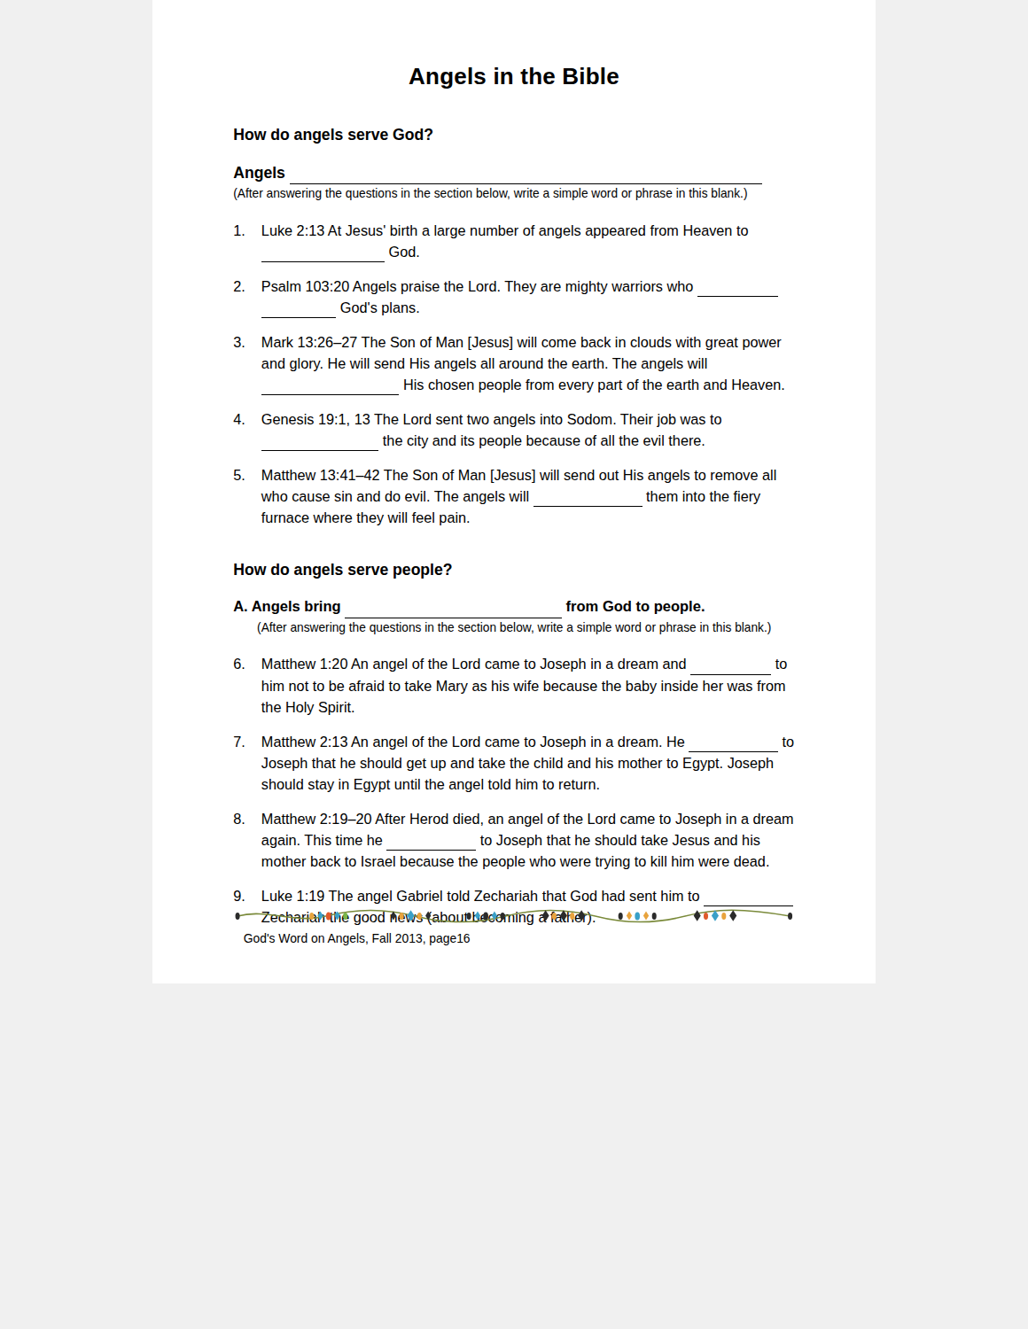Angels in the Bible
How do angels serve God?
Angels
(After answering the questions in the section below, write a simple word or phrase in this blank.)
1. Luke 2:13 At Jesus' birth a large number of angels appeared from Heaven to God.
2. Psalm 103:20 Angels praise the Lord. They are mighty warriors who God's plans.
3. Mark 13:26–27 The Son of Man [Jesus] will come back in clouds with great power and glory. He will send His angels all around the earth. The angels will His chosen people from every part of the earth and Heaven.
4. Genesis 19:1, 13 The Lord sent two angels into Sodom. Their job was to the city and its people because of all the evil there.
5. Matthew 13:41–42 The Son of Man [Jesus] will send out His angels to remove all who cause sin and do evil. The angels will them into the fiery furnace where they will feel pain.
How do angels serve people?
A. Angels bring from God to people.
(After answering the questions in the section below, write a simple word or phrase in this blank.)
6. Matthew 1:20 An angel of the Lord came to Joseph in a dream and to him not to be afraid to take Mary as his wife because the baby inside her was from the Holy Spirit.
7. Matthew 2:13 An angel of the Lord came to Joseph in a dream. He to Joseph that he should get up and take the child and his mother to Egypt. Joseph should stay in Egypt until the angel told him to return.
8. Matthew 2:19–20 After Herod died, an angel of the Lord came to Joseph in a dream again. This time he to Joseph that he should take Jesus and his mother back to Israel because the people who were trying to kill him were dead.
9. Luke 1:19 The angel Gabriel told Zechariah that God had sent him to Zechariah the good news (about becoming a father).
God's Word on Angels, Fall 2013, page16